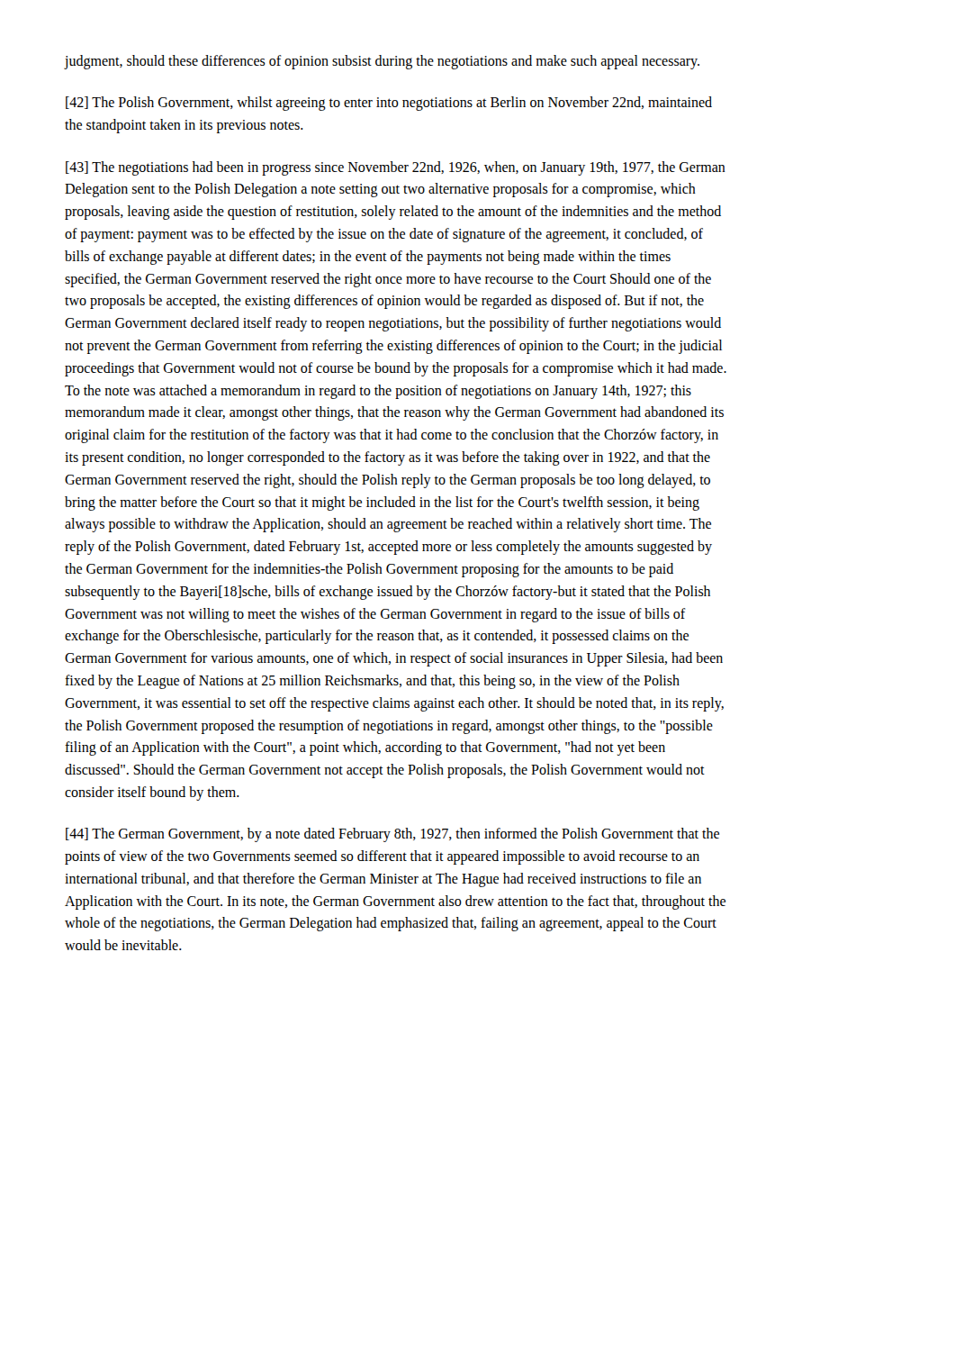judgment, should these differences of opinion subsist during the negotiations and make such appeal necessary.
[42] The Polish Government, whilst agreeing to enter into negotiations at Berlin on November 22nd, maintained the standpoint taken in its previous notes.
[43] The negotiations had been in progress since November 22nd, 1926, when, on January 19th, 1977, the German Delegation sent to the Polish Delegation a note setting out two alternative proposals for a compromise, which proposals, leaving aside the question of restitution, solely related to the amount of the indemnities and the method of payment: payment was to be effected by the issue on the date of signature of the agreement, it concluded, of bills of exchange payable at different dates; in the event of the payments not being made within the times specified, the German Government reserved the right once more to have recourse to the Court Should one of the two proposals be accepted, the existing differences of opinion would be regarded as disposed of. But if not, the German Government declared itself ready to reopen negotiations, but the possibility of further negotiations would not prevent the German Government from referring the existing differences of opinion to the Court; in the judicial proceedings that Government would not of course be bound by the proposals for a compromise which it had made. To the note was attached a memorandum in regard to the position of negotiations on January 14th, 1927; this memorandum made it clear, amongst other things, that the reason why the German Government had abandoned its original claim for the restitution of the factory was that it had come to the conclusion that the Chorzów factory, in its present condition, no longer corresponded to the factory as it was before the taking over in 1922, and that the German Government reserved the right, should the Polish reply to the German proposals be too long delayed, to bring the matter before the Court so that it might be included in the list for the Court's twelfth session, it being always possible to withdraw the Application, should an agreement be reached within a relatively short time. The reply of the Polish Government, dated February 1st, accepted more or less completely the amounts suggested by the German Government for the indemnities-the Polish Government proposing for the amounts to be paid subsequently to the Bayeri[18]sche, bills of exchange issued by the Chorzów factory-but it stated that the Polish Government was not willing to meet the wishes of the German Government in regard to the issue of bills of exchange for the Oberschlesische, particularly for the reason that, as it contended, it possessed claims on the German Government for various amounts, one of which, in respect of social insurances in Upper Silesia, had been fixed by the League of Nations at 25 million Reichsmarks, and that, this being so, in the view of the Polish Government, it was essential to set off the respective claims against each other. It should be noted that, in its reply, the Polish Government proposed the resumption of negotiations in regard, amongst other things, to the "possible filing of an Application with the Court", a point which, according to that Government, "had not yet been discussed". Should the German Government not accept the Polish proposals, the Polish Government would not consider itself bound by them.
[44] The German Government, by a note dated February 8th, 1927, then informed the Polish Government that the points of view of the two Governments seemed so different that it appeared impossible to avoid recourse to an international tribunal, and that therefore the German Minister at The Hague had received instructions to file an Application with the Court. In its note, the German Government also drew attention to the fact that, throughout the whole of the negotiations, the German Delegation had emphasized that, failing an agreement, appeal to the Court would be inevitable.